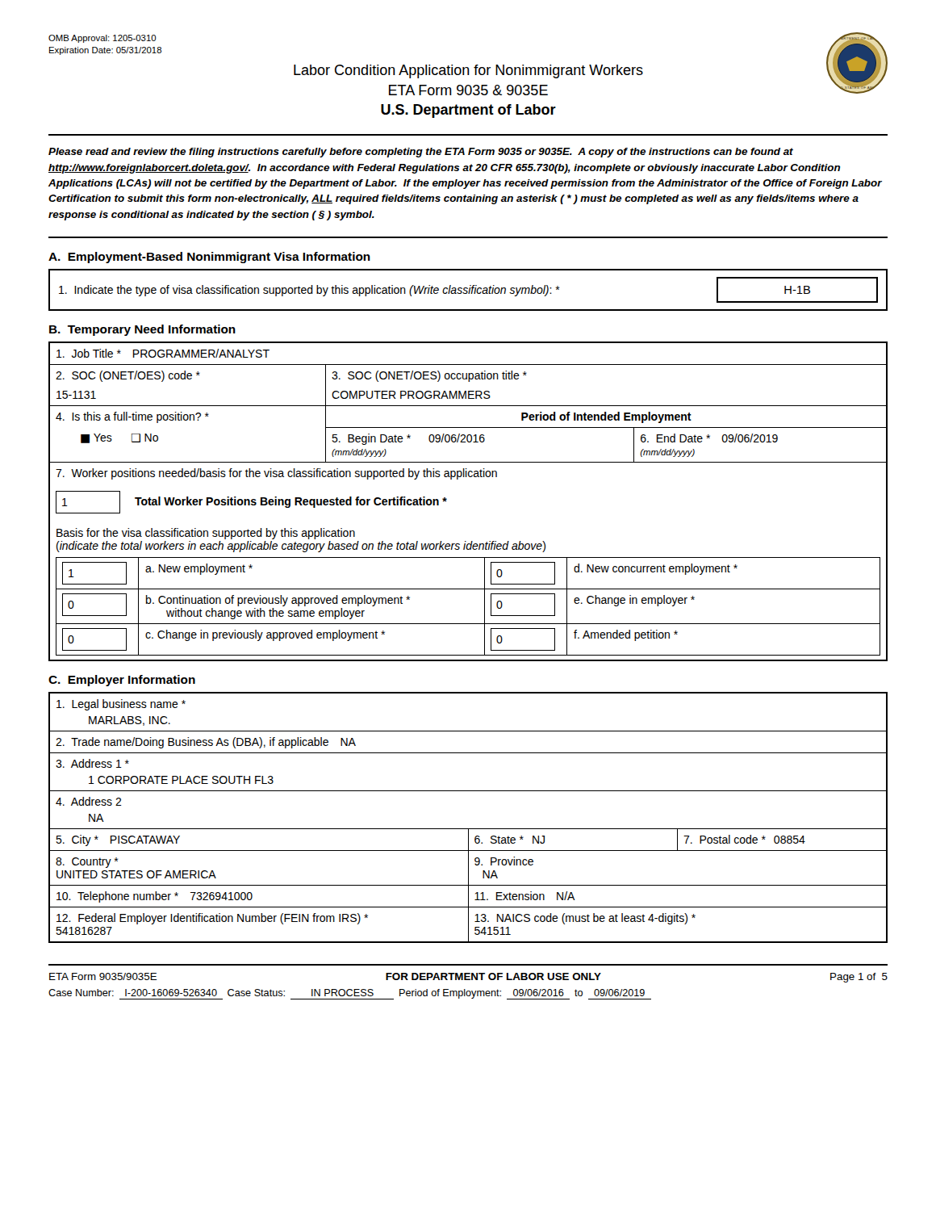OMB Approval: 1205-0310
Expiration Date: 05/31/2018
DEPARTMENT OF LABOR UNITED STATES OF AMERICA
Labor Condition Application for Nonimmigrant Workers
ETA Form 9035 & 9035E
U.S. Department of Labor
Please read and review the filing instructions carefully before completing the ETA Form 9035 or 9035E. A copy of the instructions can be found at http://www.foreignlaborcert.doleta.gov/. In accordance with Federal Regulations at 20 CFR 655.730(b), incomplete or obviously inaccurate Labor Condition Applications (LCAs) will not be certified by the Department of Labor. If the employer has received permission from the Administrator of the Office of Foreign Labor Certification to submit this form non-electronically, ALL required fields/items containing an asterisk ( * ) must be completed as well as any fields/items where a response is conditional as indicated by the section ( § ) symbol.
A. Employment-Based Nonimmigrant Visa Information
1. Indicate the type of visa classification supported by this application (Write classification symbol): *
H-1B
B. Temporary Need Information
| 1. Job Title * PROGRAMMER/ANALYST |
| 2. SOC (ONET/OES) code * 15-1131 | 3. SOC (ONET/OES) occupation title * COMPUTER PROGRAMMERS |
| 4. Is this a full-time position? * ■ Yes ❑ No | Period of Intended Employment / 5. Begin Date * 09/06/2016 (mm/dd/yyyy) / 6. End Date * 09/06/2019 (mm/dd/yyyy) / |
| 7. Worker positions needed/basis for the visa classification supported by this application 1 Total Worker Positions Being Requested for Certification * Basis for the visa classification supported by this application ( indicate the total workers in each applicable category based on the total workers identified above ) / 1 / a. New employment * / 0 / d. New concurrent employment * / / 0 / b. Continuation of previously approved employment * without change with the same employer / 0 / e. Change in employer * / / 0 / c. Change in previously approved employment * / 0 / f. Amended petition * / |
C. Employer Information
| 1. Legal business name * MARLABS, INC. |
| 2. Trade name/Doing Business As (DBA), if applicable NA |
| 3. Address 1 * 1 CORPORATE PLACE SOUTH FL3 |
| 4. Address 2 NA |
| 5. City * PISCATAWAY | 6. State * NJ | 7. Postal code * 08854 |
| 8. Country * UNITED STATES OF AMERICA | 9. Province NA |
| 10. Telephone number * 7326941000 | 11. Extension N/A |
| 12. Federal Employer Identification Number (FEIN from IRS) * 541816287 | 13. NAICS code (must be at least 4-digits) * 541511 |
ETA Form 9035/9035E
FOR DEPARTMENT OF LABOR USE ONLY
Page 1 of 5
Case Number: I-200-16069-526340 Case Status: IN PROCESS Period of Employment: 09/06/2016 to 09/06/2019